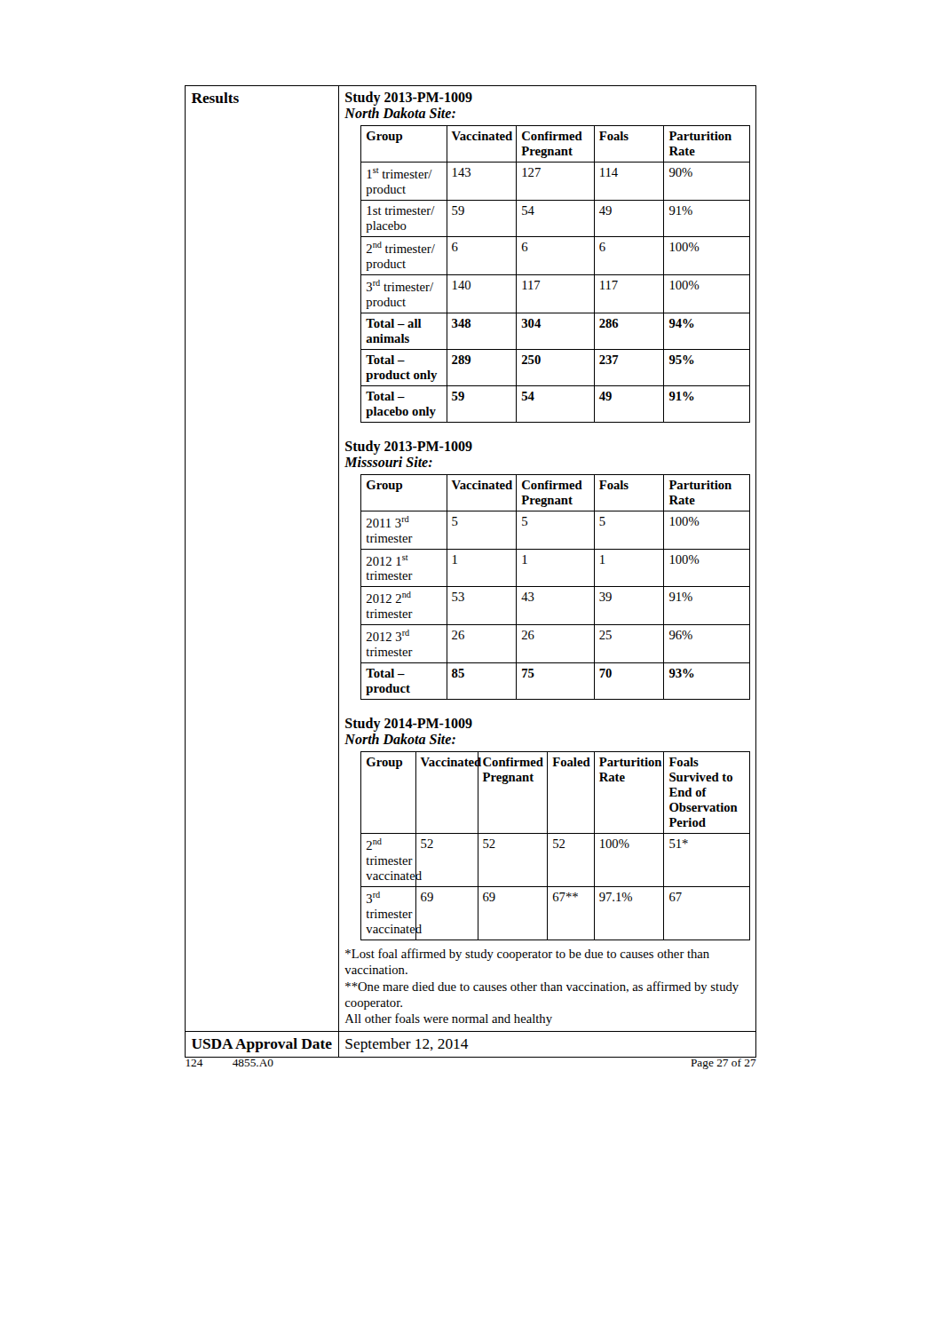| Results | Study 2013-PM-1009 North Dakota Site: / Group / Vaccinated / Confirmed Pregnant / Foals / Parturition Rate / / --- / --- / --- / --- / --- / / 1 st trimester/ product / 143 / 127 / 114 / 90% / / 1st trimester/ placebo / 59 / 54 / 49 / 91% / / 2 nd trimester/ product / 6 / 6 / 6 / 100% / / 3 rd trimester/ product / 140 / 117 / 117 / 100% / / Total – all animals / 348 / 304 / 286 / 94% / / Total – product only / 289 / 250 / 237 / 95% / / Total – placebo only / 59 / 54 / 49 / 91% / Study 2013-PM-1009 Misssouri Site: / Group / Vaccinated / Confirmed Pregnant / Foals / Parturition Rate / / --- / --- / --- / --- / --- / / 2011 3 rd trimester / 5 / 5 / 5 / 100% / / 2012 1 st trimester / 1 / 1 / 1 / 100% / / 2012 2 nd trimester / 53 / 43 / 39 / 91% / / 2012 3 rd trimester / 26 / 26 / 25 / 96% / / Total – product / 85 / 75 / 70 / 93% / Study 2014-PM-1009 North Dakota Site: / Group / Vaccinated / Confirmed Pregnant / Foaled / Parturition Rate / Foals Survived to End of Observation Period / / --- / --- / --- / --- / --- / --- / / 2 nd trimester vaccinated / 52 / 52 / 52 / 100% / 51* / / 3 rd trimester vaccinated / 69 / 69 / 67** / 97.1% / 67 / *Lost foal affirmed by study cooperator to be due to causes other than vaccination. **One mare died due to causes other than vaccination, as affirmed by study cooperator. All other foals were normal and healthy |
| USDA Approval Date | September 12, 2014 |
124 4855.A0
Page 27 of 27